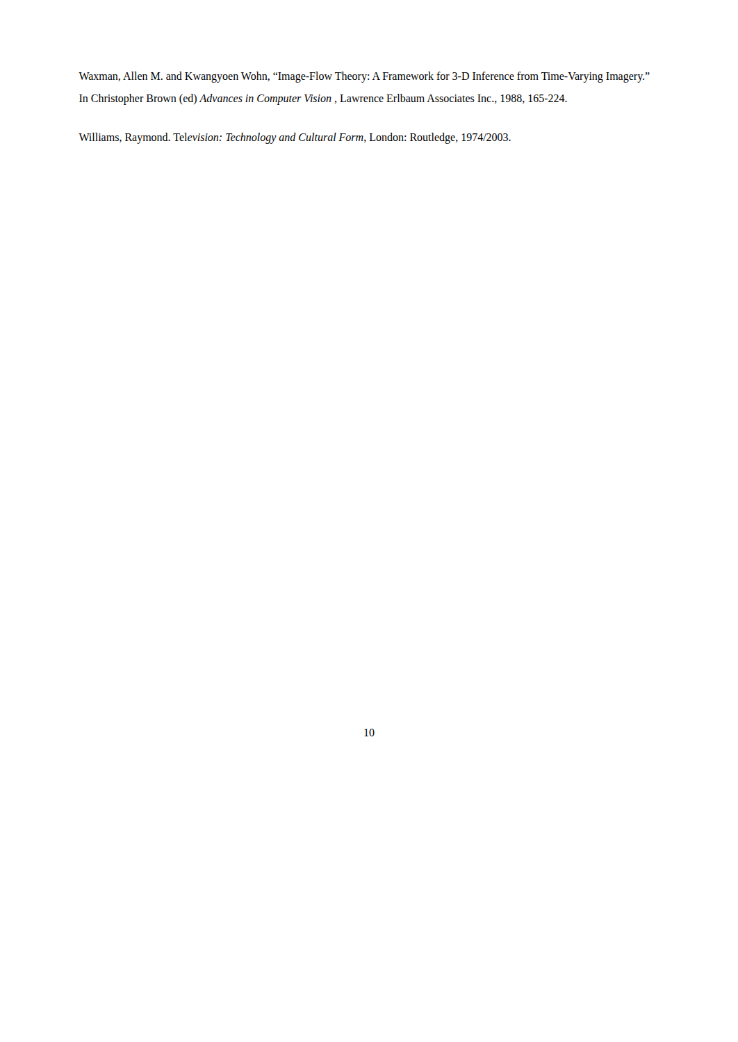Waxman, Allen M. and Kwangyoen Wohn, “Image-Flow Theory: A Framework for 3-D Inference from Time-Varying Imagery.” In Christopher Brown (ed) Advances in Computer Vision , Lawrence Erlbaum Associates Inc., 1988, 165-224.
Williams, Raymond. Television: Technology and Cultural Form, London: Routledge, 1974/2003.
10